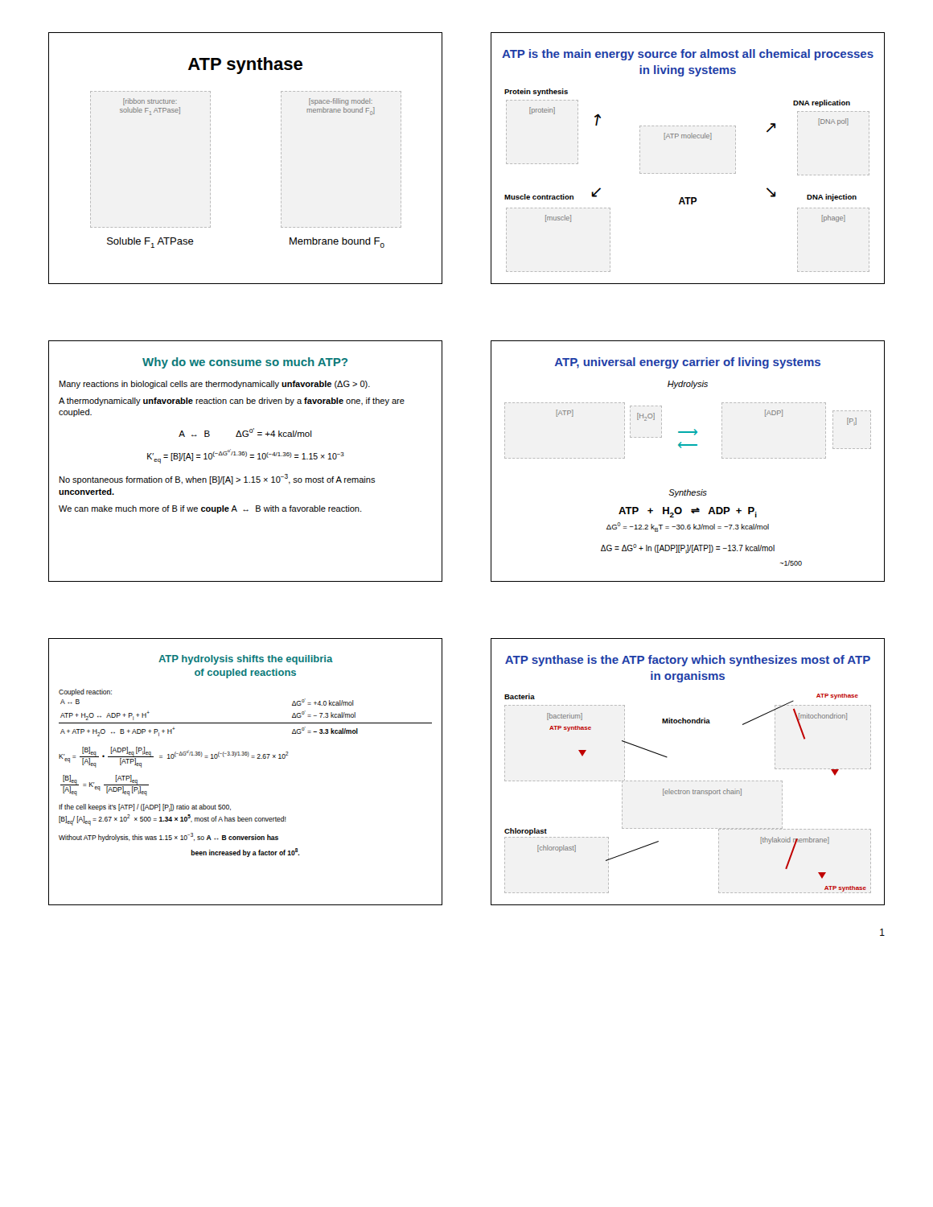ATP synthase
[ribbon structure:
soluble F1 ATPase]
[space-filling model:
membrane bound F0]
Soluble F1 ATPase
Membrane bound F0
ATP is the main energy source for almost all chemical processes in living systems
Protein synthesis
[protein]
DNA replication
[DNA pol]
Muscle contraction
[muscle]
DNA injection
[phage]
[ATP molecule]
ATP
↗
↗
↙
↘
Why do we consume so much ATP?
Many reactions in biological cells are thermodynamically unfavorable (ΔG > 0).
A thermodynamically unfavorable reaction can be driven by a favorable one, if they are coupled.
A ↔ B ΔGo' = +4 kcal/mol
K′eq = [B]/[A] = 10(−ΔGo'/1.36) = 10(−4/1.36) = 1.15 × 10−3
No spontaneous formation of B, when [B]/[A] > 1.15 × 10−3, so most of A remains unconverted.
We can make much more of B if we couple A ↔ B with a favorable reaction.
ATP, universal energy carrier of living systems
[ATP]
[H2O]
[ADP]
[Pi]
Hydrolysis
Synthesis
⟶
⟵
ATP + H2O ⇌ ADP + Pi
ΔG0 = −12.2 kBT = −30.6 kJ/mol = −7.3 kcal/mol
ΔG = ΔG0 + ln ([ADP][Pi]/[ATP]) = −13.7 kcal/mol
~1/500
ATP hydrolysis shifts the equilibria
of coupled reactions
Coupled reaction:
| A ↔ B | ΔG o' = +4.0 kcal/mol |
| ATP + H 2 O ↔ ADP + P i + H + | ΔG o' = − 7.3 kcal/mol |
| A + ATP + H 2 O ↔ B + ADP + P i + H + | ΔG o' = − 3.3 kcal/mol |
K′eq = [B]eq[A]eq • [ADP]eq [Pi]eq[ATP]eq = 10(−ΔGo'/1.36) = 10(−(−3.3)/1.36) = 2.67 × 102
[B]eq[A]eq = K′eq [ATP]eq[ADP]eq [Pi]eq
If the cell keeps it's [ATP] / ([ADP] [Pi]) ratio at about 500,
[B]eq/ [A]eq = 2.67 × 102 × 500 = 1.34 × 105, most of A has been converted!
Without ATP hydrolysis, this was 1.15 × 10−3, so A ↔ B conversion has
been increased by a factor of 108.
ATP synthase is the ATP factory which synthesizes most of ATP in organisms
Bacteria
[bacterium]
ATP synthase
Mitochondria
[mitochondrion]
ATP synthase
[electron transport chain]
Chloroplast
[chloroplast]
[thylakoid membrane]
ATP synthase
1